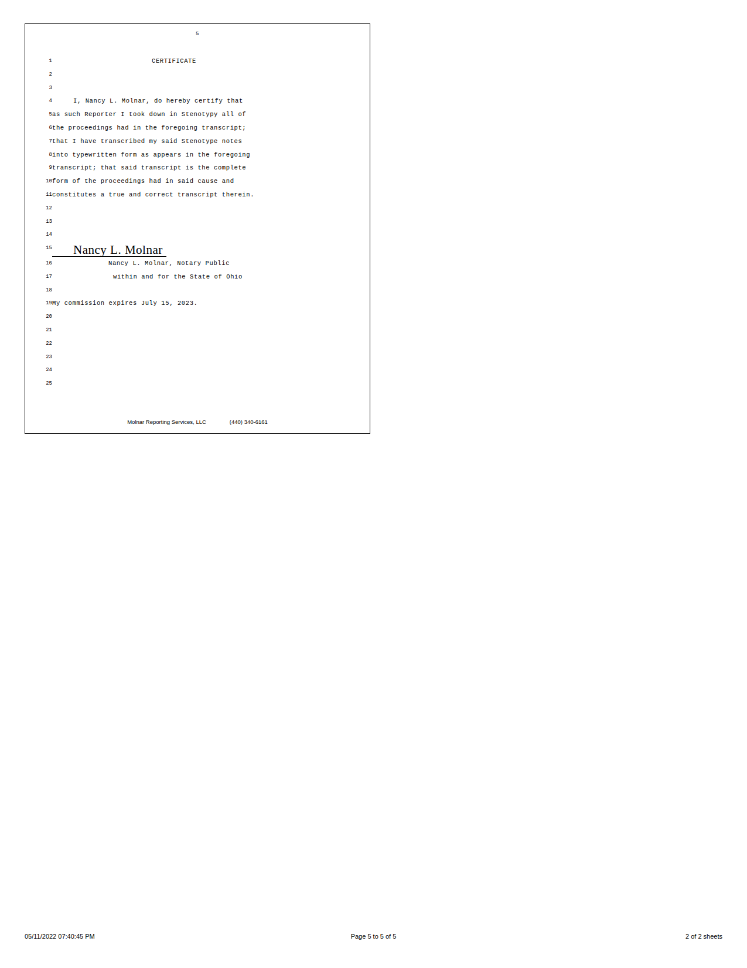5
| 1 | CERTIFICATE |
| 2 | |
| 3 | |
| 4 | I, Nancy L. Molnar, do hereby certify that |
| 5 | as such Reporter I took down in Stenotypy all of |
| 6 | the proceedings had in the foregoing transcript; |
| 7 | that I have transcribed my said Stenotype notes |
| 8 | into typewritten form as appears in the foregoing |
| 9 | transcript; that said transcript is the complete |
| 10 | form of the proceedings had in said cause and |
| 11 | constitutes a true and correct transcript therein. |
| 12 | |
| 13 | |
| 14 | |
| 15 | Nancy L. Molnar |
| 16 | Nancy L. Molnar, Notary Public |
| 17 | within and for the State of Ohio |
| 18 | |
| 19 | My commission expires July 15, 2023. |
| 20 | |
| 21 | |
| 22 | |
| 23 | |
| 24 | |
| 25 | |
Molnar Reporting Services, LLC (440) 340-6161
05/11/2022 07:40:45 PM Page 5 to 5 of 5 2 of 2 sheets